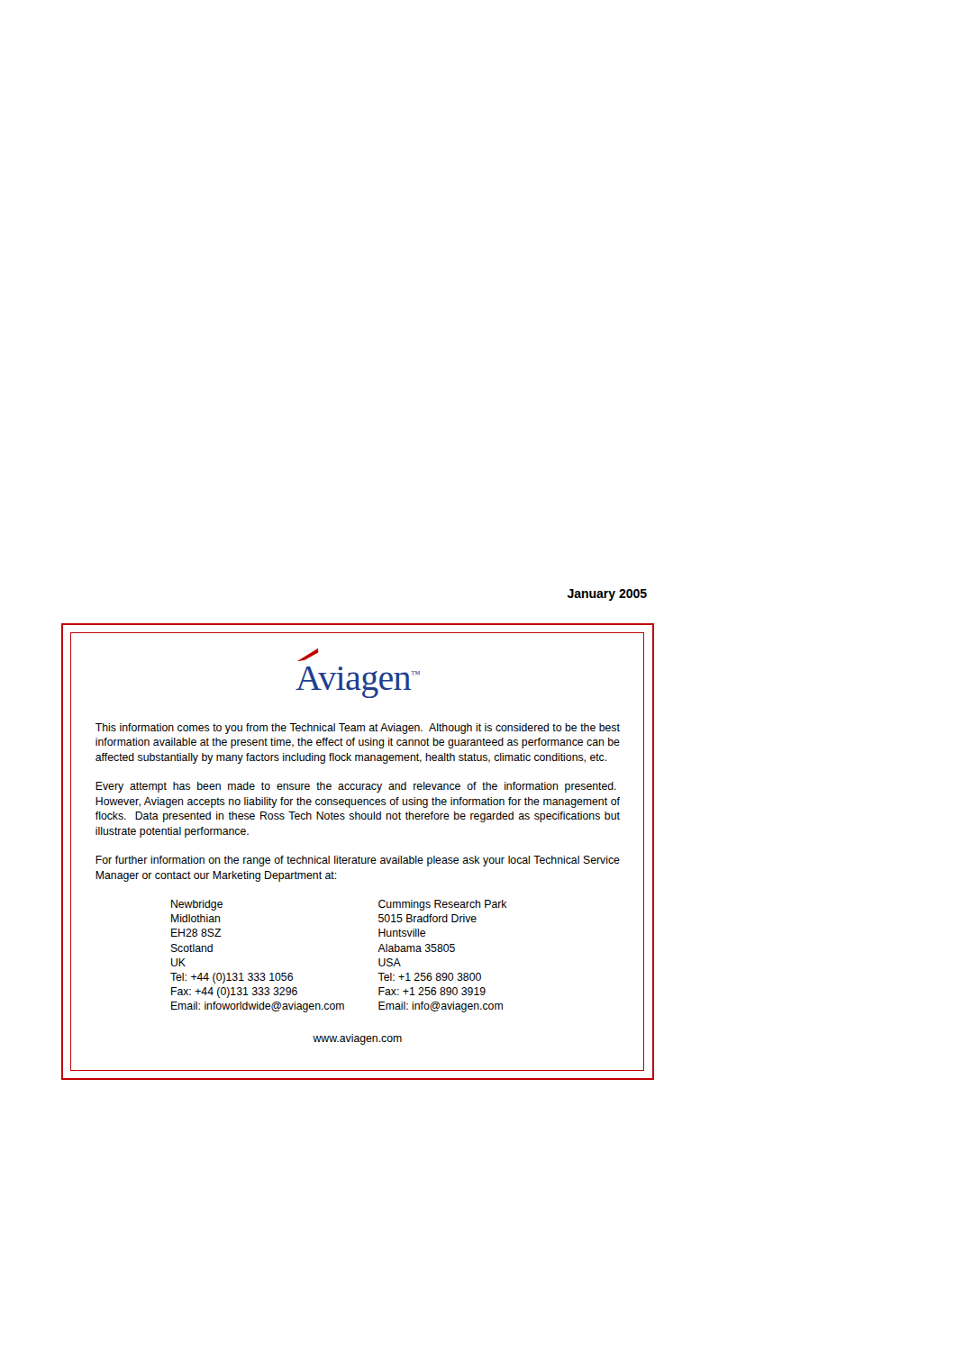January 2005
Aviagen™
This information comes to you from the Technical Team at Aviagen. Although it is considered to be the best information available at the present time, the effect of using it cannot be guaranteed as performance can be affected substantially by many factors including flock management, health status, climatic conditions, etc.
Every attempt has been made to ensure the accuracy and relevance of the information presented. However, Aviagen accepts no liability for the consequences of using the information for the management of flocks. Data presented in these Ross Tech Notes should not therefore be regarded as specifications but illustrate potential performance.
For further information on the range of technical literature available please ask your local Technical Service Manager or contact our Marketing Department at:
Newbridge
Midlothian
EH28 8SZ
Scotland
UK
Tel: +44 (0)131 333 1056
Fax: +44 (0)131 333 3296
Email: infoworldwide@aviagen.com
Cummings Research Park
5015 Bradford Drive
Huntsville
Alabama 35805
USA
Tel: +1 256 890 3800
Fax: +1 256 890 3919
Email: info@aviagen.com
www.aviagen.com